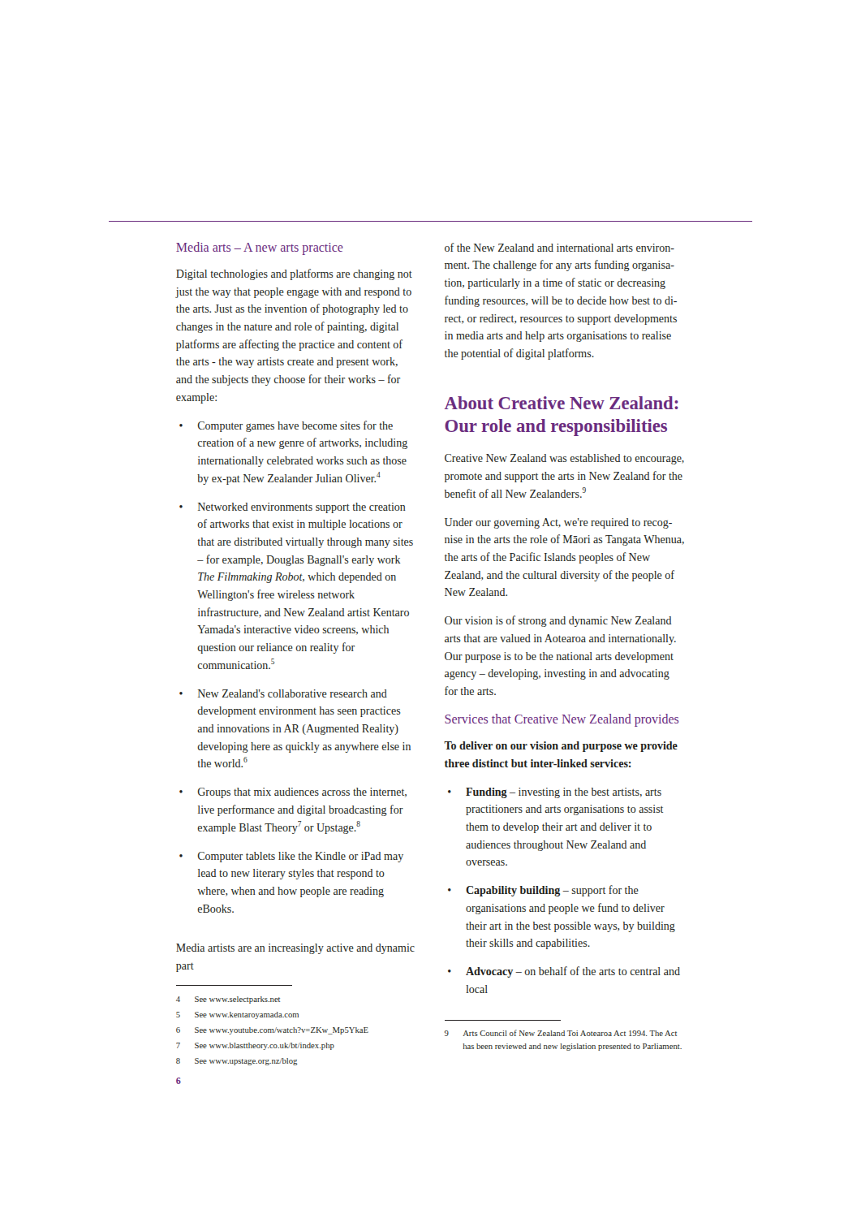Media arts – A new arts practice
Digital technologies and platforms are changing not just the way that people engage with and respond to the arts. Just as the invention of photography led to changes in the nature and role of painting, digital platforms are affecting the practice and content of the arts - the way artists create and present work, and the subjects they choose for their works – for example:
Computer games have become sites for the creation of a new genre of artworks, including internationally celebrated works such as those by ex-pat New Zealander Julian Oliver.4
Networked environments support the creation of artworks that exist in multiple locations or that are distributed virtually through many sites – for example, Douglas Bagnall's early work The Filmmaking Robot, which depended on Wellington's free wireless network infrastructure, and New Zealand artist Kentaro Yamada's interactive video screens, which question our reliance on reality for communication.5
New Zealand's collaborative research and development environment has seen practices and innovations in AR (Augmented Reality) developing here as quickly as anywhere else in the world.6
Groups that mix audiences across the internet, live performance and digital broadcasting for example Blast Theory7 or Upstage.8
Computer tablets like the Kindle or iPad may lead to new literary styles that respond to where, when and how people are reading eBooks.
Media artists are an increasingly active and dynamic part
4 See www.selectparks.net
5 See www.kentaroyamada.com
6 See www.youtube.com/watch?v=ZKw_Mp5YkaE
7 See www.blasttheory.co.uk/bt/index.php
8 See www.upstage.org.nz/blog
of the New Zealand and international arts environment. The challenge for any arts funding organisation, particularly in a time of static or decreasing funding resources, will be to decide how best to direct, or redirect, resources to support developments in media arts and help arts organisations to realise the potential of digital platforms.
About Creative New Zealand: Our role and responsibilities
Creative New Zealand was established to encourage, promote and support the arts in New Zealand for the benefit of all New Zealanders.9
Under our governing Act, we're required to recognise in the arts the role of Māori as Tangata Whenua, the arts of the Pacific Islands peoples of New Zealand, and the cultural diversity of the people of New Zealand.
Our vision is of strong and dynamic New Zealand arts that are valued in Aotearoa and internationally. Our purpose is to be the national arts development agency – developing, investing in and advocating for the arts.
Services that Creative New Zealand provides
To deliver on our vision and purpose we provide three distinct but inter-linked services:
Funding – investing in the best artists, arts practitioners and arts organisations to assist them to develop their art and deliver it to audiences throughout New Zealand and overseas.
Capability building – support for the organisations and people we fund to deliver their art in the best possible ways, by building their skills and capabilities.
Advocacy – on behalf of the arts to central and local
9 Arts Council of New Zealand Toi Aotearoa Act 1994. The Act has been reviewed and new legislation presented to Parliament.
6